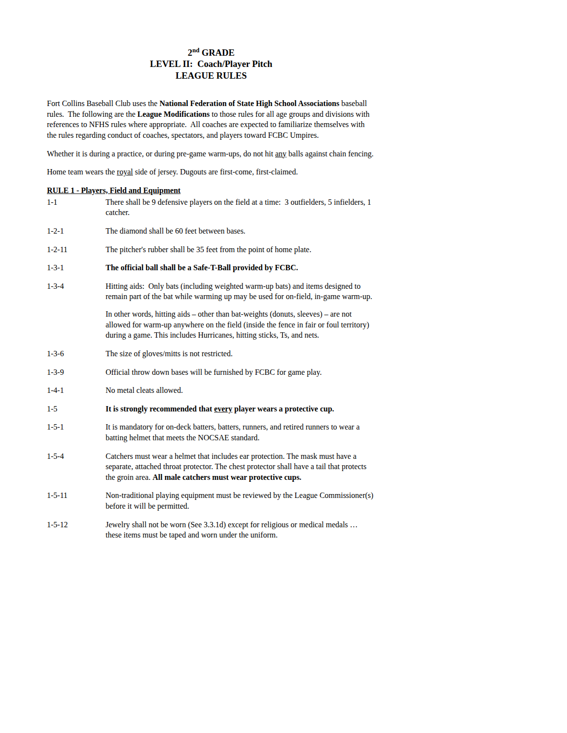2nd GRADE LEVEL II: Coach/Player Pitch LEAGUE RULES
Fort Collins Baseball Club uses the National Federation of State High School Associations baseball rules. The following are the League Modifications to those rules for all age groups and divisions with references to NFHS rules where appropriate. All coaches are expected to familiarize themselves with the rules regarding conduct of coaches, spectators, and players toward FCBC Umpires.
Whether it is during a practice, or during pre-game warm-ups, do not hit any balls against chain fencing.
Home team wears the royal side of jersey. Dugouts are first-come, first-claimed.
RULE 1 - Players, Field and Equipment
| 1-1 | There shall be 9 defensive players on the field at a time: 3 outfielders, 5 infielders, 1 catcher. |
| 1-2-1 | The diamond shall be 60 feet between bases. |
| 1-2-11 | The pitcher's rubber shall be 35 feet from the point of home plate. |
| 1-3-1 | The official ball shall be a Safe-T-Ball provided by FCBC. |
| 1-3-4 | Hitting aids: Only bats (including weighted warm-up bats) and items designed to remain part of the bat while warming up may be used for on-field, in-game warm-up. In other words, hitting aids – other than bat-weights (donuts, sleeves) – are not allowed for warm-up anywhere on the field (inside the fence in fair or foul territory) during a game. This includes Hurricanes, hitting sticks, Ts, and nets. |
| 1-3-6 | The size of gloves/mitts is not restricted. |
| 1-3-9 | Official throw down bases will be furnished by FCBC for game play. |
| 1-4-1 | No metal cleats allowed. |
| 1-5 | It is strongly recommended that every player wears a protective cup. |
| 1-5-1 | It is mandatory for on-deck batters, batters, runners, and retired runners to wear a batting helmet that meets the NOCSAE standard. |
| 1-5-4 | Catchers must wear a helmet that includes ear protection. The mask must have a separate, attached throat protector. The chest protector shall have a tail that protects the groin area. All male catchers must wear protective cups. |
| 1-5-11 | Non-traditional playing equipment must be reviewed by the League Commissioner(s) before it will be permitted. |
| 1-5-12 | Jewelry shall not be worn (See 3.3.1d) except for religious or medical medals … these items must be taped and worn under the uniform. |